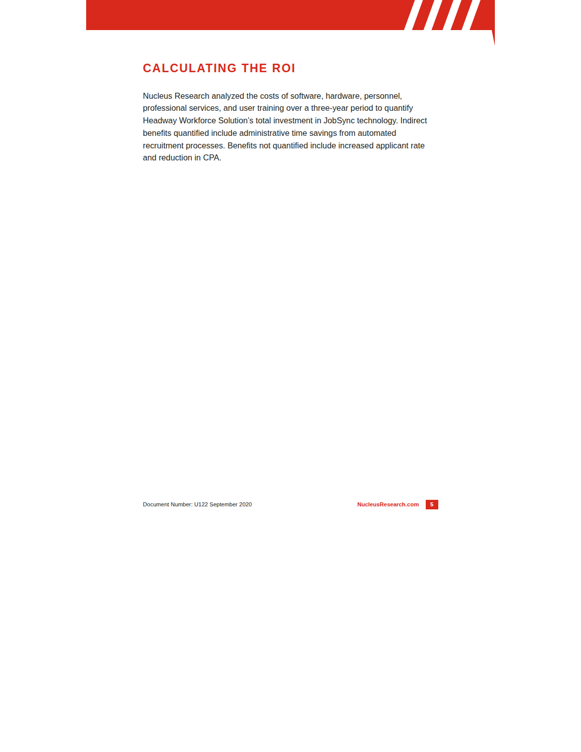Calculating the ROI
Nucleus Research analyzed the costs of software, hardware, personnel, professional services, and user training over a three-year period to quantify Headway Workforce Solution’s total investment in JobSync technology. Indirect benefits quantified include administrative time savings from automated recruitment processes. Benefits not quantified include increased applicant rate and reduction in CPA.
Document Number: U122 September 2020
NucleusResearch.com 5